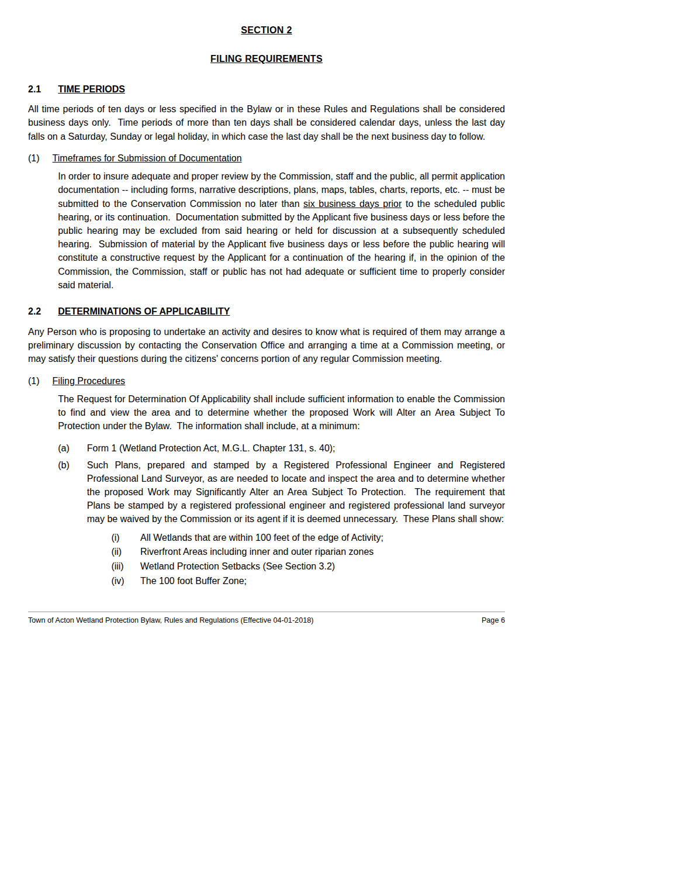SECTION 2
FILING REQUIREMENTS
2.1 TIME PERIODS
All time periods of ten days or less specified in the Bylaw or in these Rules and Regulations shall be considered business days only. Time periods of more than ten days shall be considered calendar days, unless the last day falls on a Saturday, Sunday or legal holiday, in which case the last day shall be the next business day to follow.
(1) Timeframes for Submission of Documentation
In order to insure adequate and proper review by the Commission, staff and the public, all permit application documentation -- including forms, narrative descriptions, plans, maps, tables, charts, reports, etc. -- must be submitted to the Conservation Commission no later than six business days prior to the scheduled public hearing, or its continuation. Documentation submitted by the Applicant five business days or less before the public hearing may be excluded from said hearing or held for discussion at a subsequently scheduled hearing. Submission of material by the Applicant five business days or less before the public hearing will constitute a constructive request by the Applicant for a continuation of the hearing if, in the opinion of the Commission, the Commission, staff or public has not had adequate or sufficient time to properly consider said material.
2.2 DETERMINATIONS OF APPLICABILITY
Any Person who is proposing to undertake an activity and desires to know what is required of them may arrange a preliminary discussion by contacting the Conservation Office and arranging a time at a Commission meeting, or may satisfy their questions during the citizens' concerns portion of any regular Commission meeting.
(1) Filing Procedures
The Request for Determination Of Applicability shall include sufficient information to enable the Commission to find and view the area and to determine whether the proposed Work will Alter an Area Subject To Protection under the Bylaw. The information shall include, at a minimum:
(a) Form 1 (Wetland Protection Act, M.G.L. Chapter 131, s. 40);
(b) Such Plans, prepared and stamped by a Registered Professional Engineer and Registered Professional Land Surveyor, as are needed to locate and inspect the area and to determine whether the proposed Work may Significantly Alter an Area Subject To Protection. The requirement that Plans be stamped by a registered professional engineer and registered professional land surveyor may be waived by the Commission or its agent if it is deemed unnecessary. These Plans shall show:
(i) All Wetlands that are within 100 feet of the edge of Activity;
(ii) Riverfront Areas including inner and outer riparian zones
(iii) Wetland Protection Setbacks (See Section 3.2)
(iv) The 100 foot Buffer Zone;
Town of Acton Wetland Protection Bylaw, Rules and Regulations (Effective 04-01-2018) Page 6